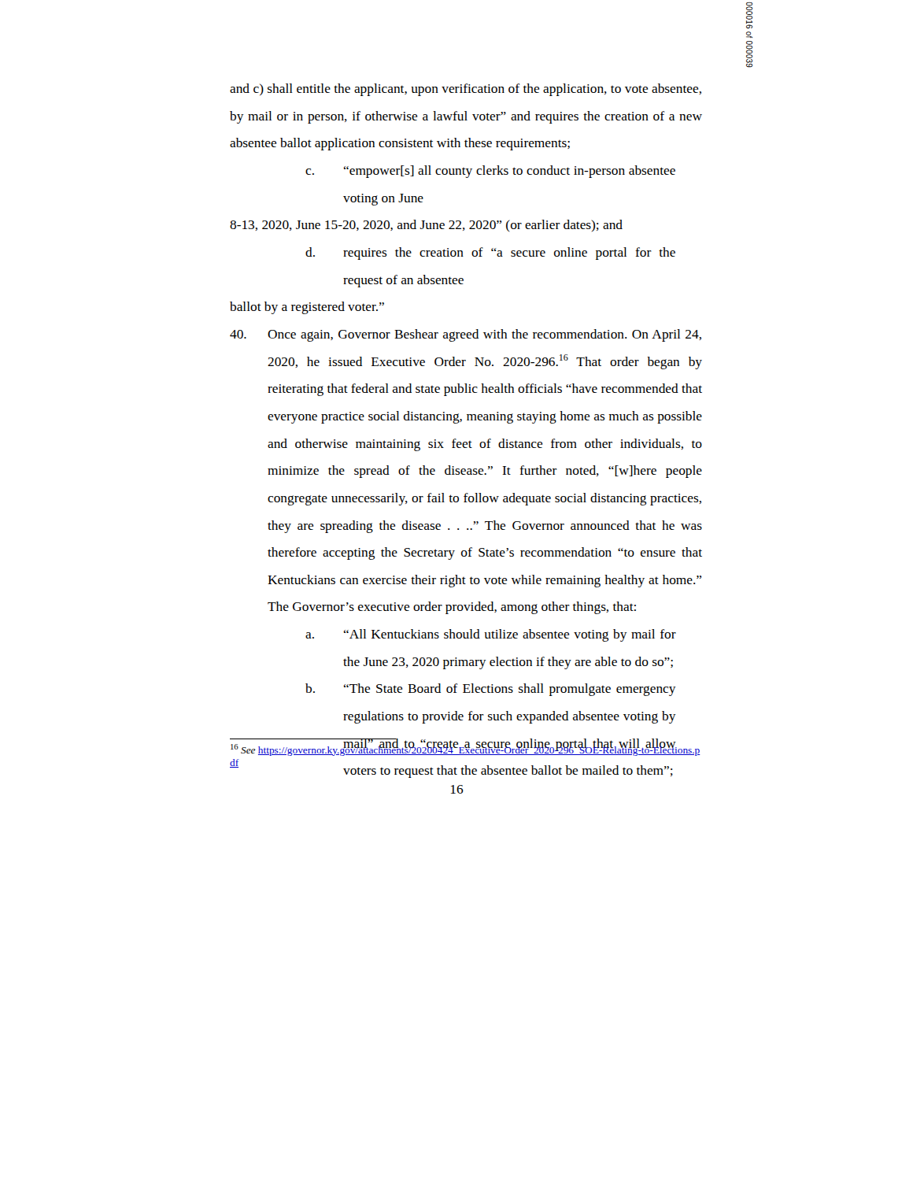71CEA5D6-8E20-457B-982A-7A8330AC1AEB : 000016 of 000039
and c) shall entitle the applicant, upon verification of the application, to vote absentee, by mail or in person, if otherwise a lawful voter” and requires the creation of a new absentee ballot application consistent with these requirements;
c.
“empower[s] all county clerks to conduct in-person absentee voting on June
8-13, 2020, June 15-20, 2020, and June 22, 2020” (or earlier dates); and
d.
requires the creation of “a secure online portal for the request of an absentee
ballot by a registered voter.”
40.
Once again, Governor Beshear agreed with the recommendation. On April 24, 2020, he issued Executive Order No. 2020-296.16 That order began by reiterating that federal and state public health officials “have recommended that everyone practice social distancing, meaning staying home as much as possible and otherwise maintaining six feet of distance from other individuals, to minimize the spread of the disease.” It further noted, “[w]here people congregate unnecessarily, or fail to follow adequate social distancing practices, they are spreading the disease . . ..” The Governor announced that he was therefore accepting the Secretary of State’s recommendation “to ensure that Kentuckians can exercise their right to vote while remaining healthy at home.” The Governor’s executive order provided, among other things, that:
a.
“All Kentuckians should utilize absentee voting by mail for the June 23, 2020 primary election if they are able to do so”;
b.
“The State Board of Elections shall promulgate emergency regulations to provide for such expanded absentee voting by mail” and to “create a secure online portal that will allow voters to request that the absentee ballot be mailed to them”;
16 See https://governor.ky.gov/attachments/20200424_Executive-Order_2020-296_SOE-Relating-to-Elections.pdf
16